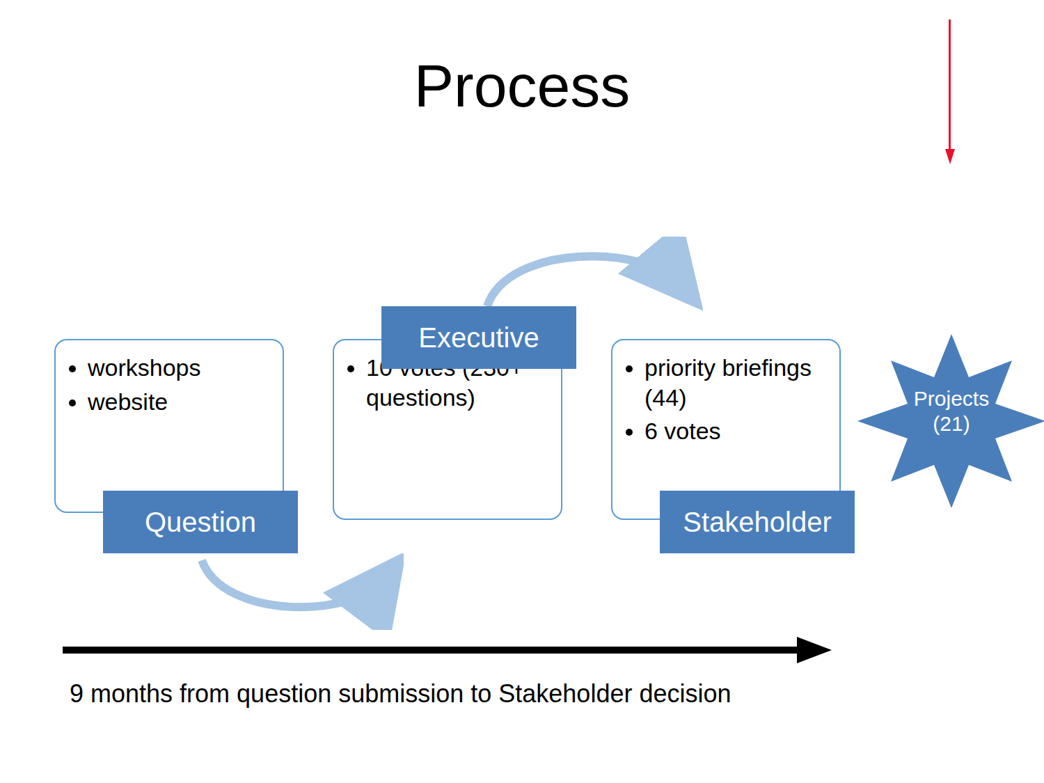Process
workshops
website
Question
10 votes (230+ questions)
Executive
priority briefings (44)
6 votes
Stakeholder
Projects
(21)
9 months from question submission to Stakeholder decision